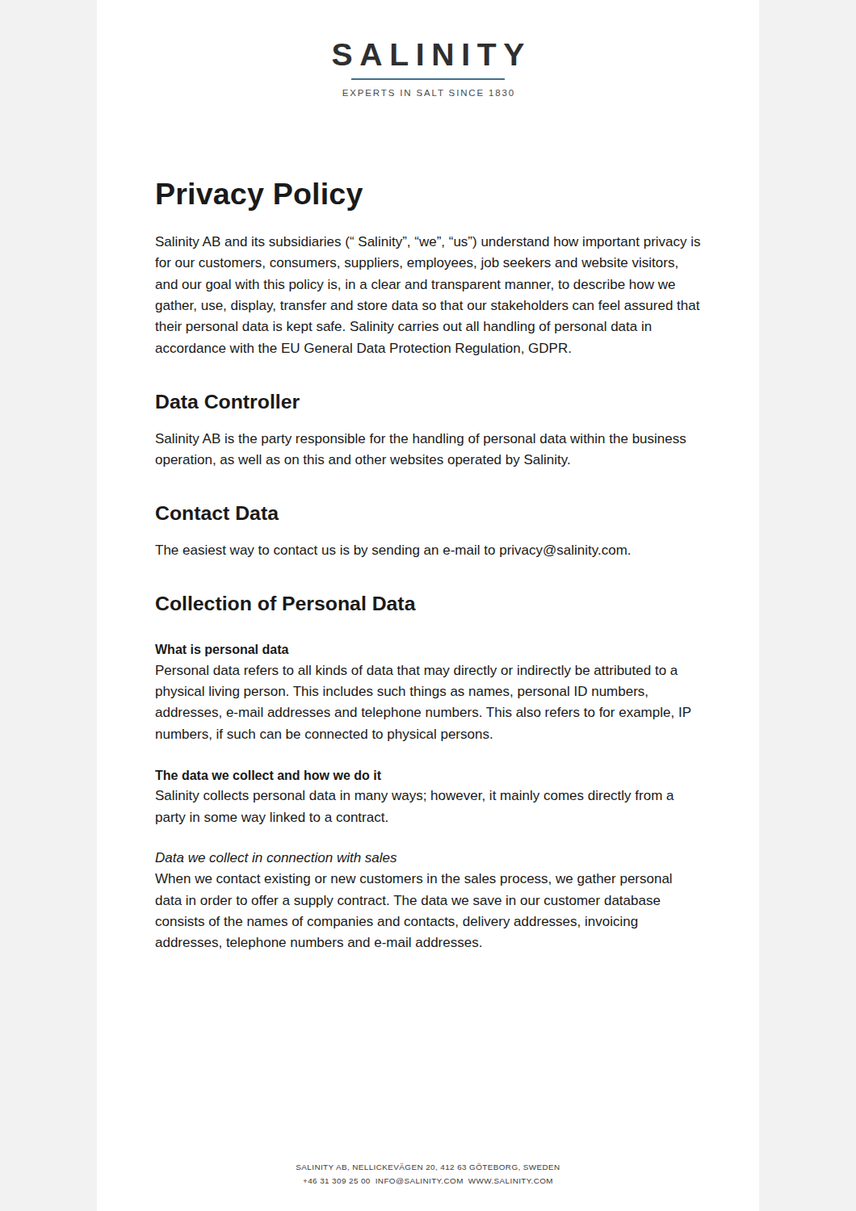SALINITY
EXPERTS IN SALT SINCE 1830
Privacy Policy
Salinity AB and its subsidiaries (“ Salinity”, “we”, “us”) understand how important privacy is for our customers, consumers, suppliers, employees, job seekers and website visitors, and our goal with this policy is, in a clear and transparent manner, to describe how we gather, use, display, transfer and store data so that our stakeholders can feel assured that their personal data is kept safe. Salinity carries out all handling of personal data in accordance with the EU General Data Protection Regulation, GDPR.
Data Controller
Salinity AB is the party responsible for the handling of personal data within the business operation, as well as on this and other websites operated by Salinity.
Contact Data
The easiest way to contact us is by sending an e-mail to privacy@salinity.com.
Collection of Personal Data
What is personal data
Personal data refers to all kinds of data that may directly or indirectly be attributed to a physical living person. This includes such things as names, personal ID numbers, addresses, e-mail addresses and telephone numbers. This also refers to for example, IP numbers, if such can be connected to physical persons.
The data we collect and how we do it
Salinity collects personal data in many ways; however, it mainly comes directly from a party in some way linked to a contract.
Data we collect in connection with sales
When we contact existing or new customers in the sales process, we gather personal data in order to offer a supply contract. The data we save in our customer database consists of the names of companies and contacts, delivery addresses, invoicing addresses, telephone numbers and e-mail addresses.
SALINITY AB, NELLICKEVÄGEN 20, 412 63 GÖTEBORG, SWEDEN
+46 31 309 25 00 INFO@SALINITY.COM WWW.SALINITY.COM